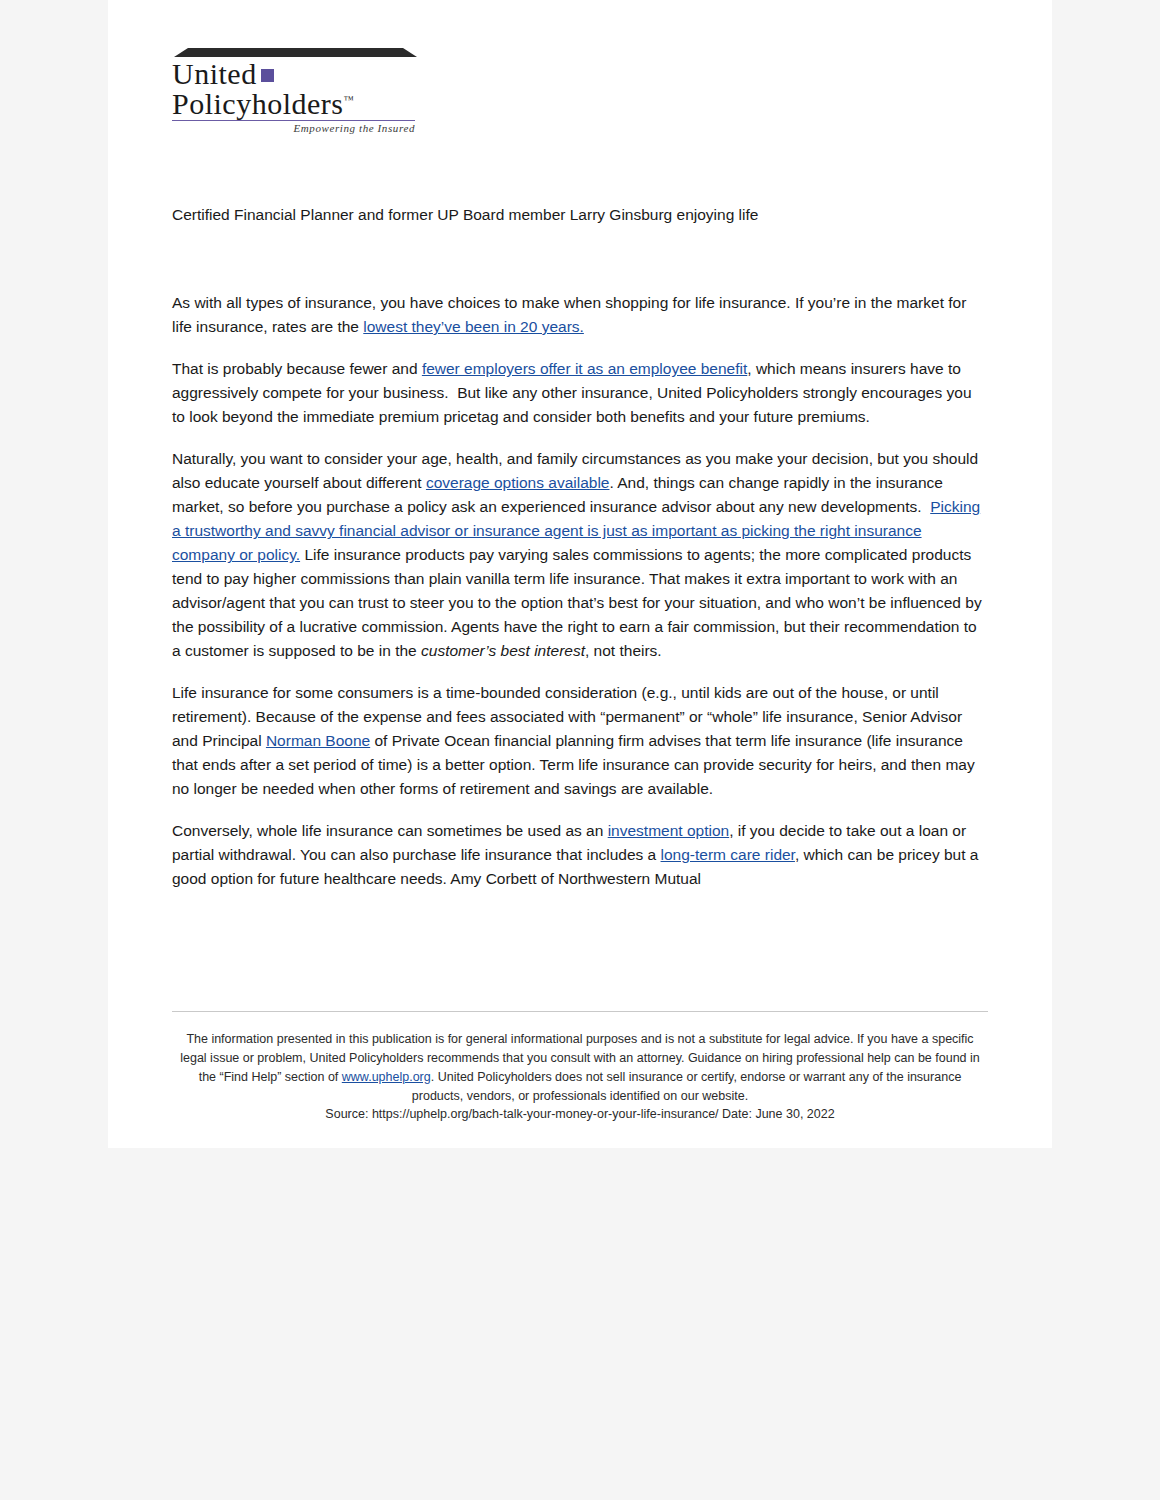United Policyholders™ Empowering the Insured
Certified Financial Planner and former UP Board member Larry Ginsburg enjoying life
As with all types of insurance, you have choices to make when shopping for life insurance. If you’re in the market for life insurance, rates are the lowest they’ve been in 20 years.
That is probably because fewer and fewer employers offer it as an employee benefit, which means insurers have to aggressively compete for your business. But like any other insurance, United Policyholders strongly encourages you to look beyond the immediate premium pricetag and consider both benefits and your future premiums.
Naturally, you want to consider your age, health, and family circumstances as you make your decision, but you should also educate yourself about different coverage options available. And, things can change rapidly in the insurance market, so before you purchase a policy ask an experienced insurance advisor about any new developments. Picking a trustworthy and savvy financial advisor or insurance agent is just as important as picking the right insurance company or policy. Life insurance products pay varying sales commissions to agents; the more complicated products tend to pay higher commissions than plain vanilla term life insurance. That makes it extra important to work with an advisor/agent that you can trust to steer you to the option that’s best for your situation, and who won’t be influenced by the possibility of a lucrative commission. Agents have the right to earn a fair commission, but their recommendation to a customer is supposed to be in the customer’s best interest, not theirs.
Life insurance for some consumers is a time-bounded consideration (e.g., until kids are out of the house, or until retirement). Because of the expense and fees associated with “permanent” or “whole” life insurance, Senior Advisor and Principal Norman Boone of Private Ocean financial planning firm advises that term life insurance (life insurance that ends after a set period of time) is a better option. Term life insurance can provide security for heirs, and then may no longer be needed when other forms of retirement and savings are available.
Conversely, whole life insurance can sometimes be used as an investment option, if you decide to take out a loan or partial withdrawal. You can also purchase life insurance that includes a long-term care rider, which can be pricey but a good option for future healthcare needs. Amy Corbett of Northwestern Mutual
The information presented in this publication is for general informational purposes and is not a substitute for legal advice. If you have a specific legal issue or problem, United Policyholders recommends that you consult with an attorney. Guidance on hiring professional help can be found in the “Find Help” section of www.uphelp.org. United Policyholders does not sell insurance or certify, endorse or warrant any of the insurance products, vendors, or professionals identified on our website.
Source: https://uphelp.org/bach-talk-your-money-or-your-life-insurance/ Date: June 30, 2022